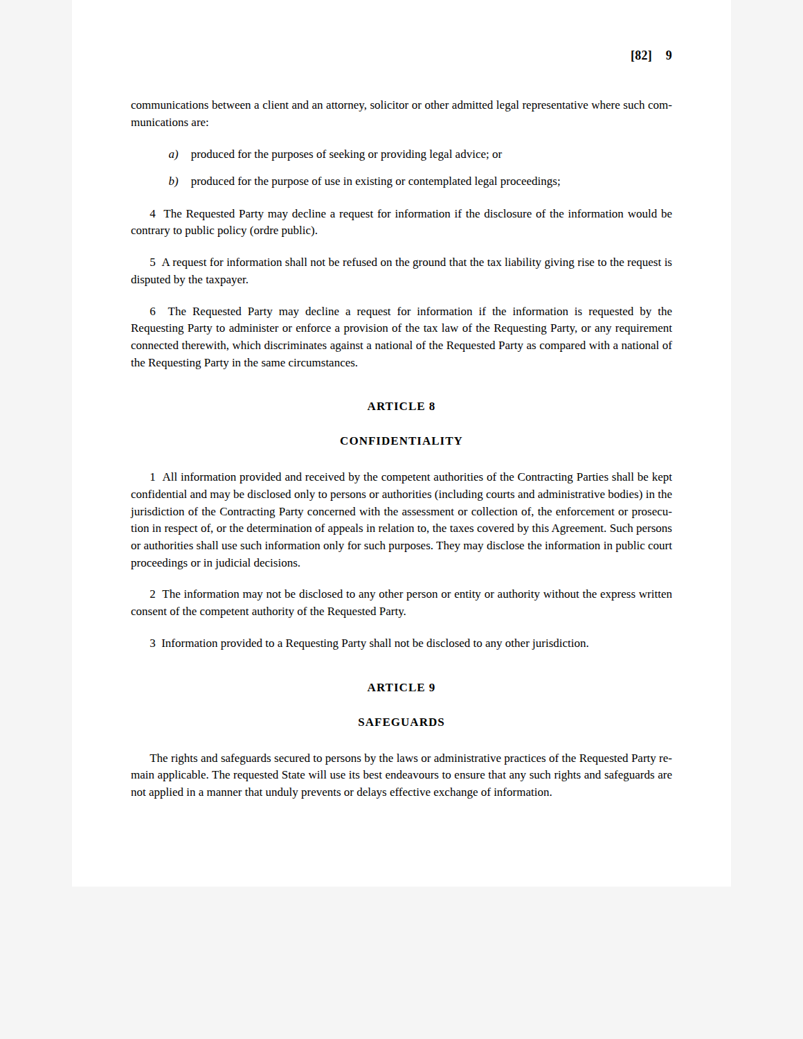[82] 9
communications between a client and an attorney, solicitor or other admitted legal representative where such communications are:
produced for the purposes of seeking or providing legal advice; or
produced for the purpose of use in existing or contemplated legal proceedings;
4 The Requested Party may decline a request for information if the disclosure of the information would be contrary to public policy (ordre public).
5 A request for information shall not be refused on the ground that the tax liability giving rise to the request is disputed by the taxpayer.
6 The Requested Party may decline a request for information if the information is requested by the Requesting Party to administer or enforce a provision of the tax law of the Requesting Party, or any requirement connected therewith, which discriminates against a national of the Requested Party as compared with a national of the Requesting Party in the same circumstances.
Article 8
Confidentiality
1 All information provided and received by the competent authorities of the Contracting Parties shall be kept confidential and may be disclosed only to persons or authorities (including courts and administrative bodies) in the jurisdiction of the Contracting Party concerned with the assessment or collection of, the enforcement or prosecution in respect of, or the determination of appeals in relation to, the taxes covered by this Agreement. Such persons or authorities shall use such information only for such purposes. They may disclose the information in public court proceedings or in judicial decisions.
2 The information may not be disclosed to any other person or entity or authority without the express written consent of the competent authority of the Requested Party.
3 Information provided to a Requesting Party shall not be disclosed to any other jurisdiction.
Article 9
Safeguards
The rights and safeguards secured to persons by the laws or administrative practices of the Requested Party remain applicable. The requested State will use its best endeavours to ensure that any such rights and safeguards are not applied in a manner that unduly prevents or delays effective exchange of information.